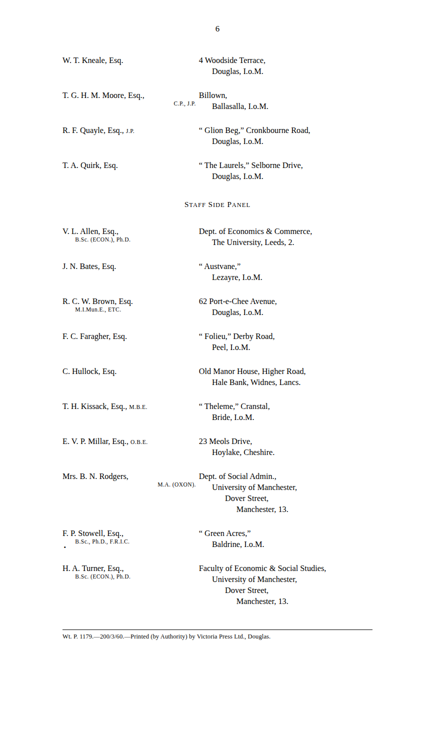6
| W. T. Kneale, Esq. | 4 Woodside Terrace, Douglas, I.o.M. |
| T. G. H. M. Moore, Esq., C.P., J.P. | Billown, Ballasalla, I.o.M. |
| R. F. Quayle, Esq., J.P. | “ Glion Beg,” Cronkbourne Road, Douglas, I.o.M. |
| T. A. Quirk, Esq. | “ The Laurels,” Selborne Drive, Douglas, I.o.M. |
STAFF SIDE PANEL
| V. L. Allen, Esq., B.Sc. (ECON.), Ph.D. | Dept. of Economics & Commerce, The University, Leeds, 2. |
| J. N. Bates, Esq. | “ Austvane,” Lezayre, I.o.M. |
| R. C. W. Brown, Esq. M.I.Mun.E., ETC. | 62 Port-e-Chee Avenue, Douglas, I.o.M. |
| F. C. Faragher, Esq. | “ Folieu,” Derby Road, Peel, I.o.M. |
| C. Hullock, Esq. | Old Manor House, Higher Road, Hale Bank, Widnes, Lancs. |
| T. H. Kissack, Esq., M.B.E. | “ Theleme,” Cranstal, Bride, I.o.M. |
| E. V. P. Millar, Esq., O.B.E. | 23 Meols Drive, Hoylake, Cheshire. |
| Mrs. B. N. Rodgers, M.A. (OXON). | Dept. of Social Admin., University of Manchester, Dover Street, Manchester, 13. |
| F. P. Stowell, Esq., B.Sc., Ph.D., F.R.I.C. • | “ Green Acres,” Baldrine, I.o.M. |
| H. A. Turner, Esq., B.Sc. (ECON.), Ph.D. | Faculty of Economic & Social Studies, University of Manchester, Dover Street, Manchester, 13. |
Wt. P. 1179.—200/3/60.—Printed (by Authority) by Victoria Press Ltd., Douglas.